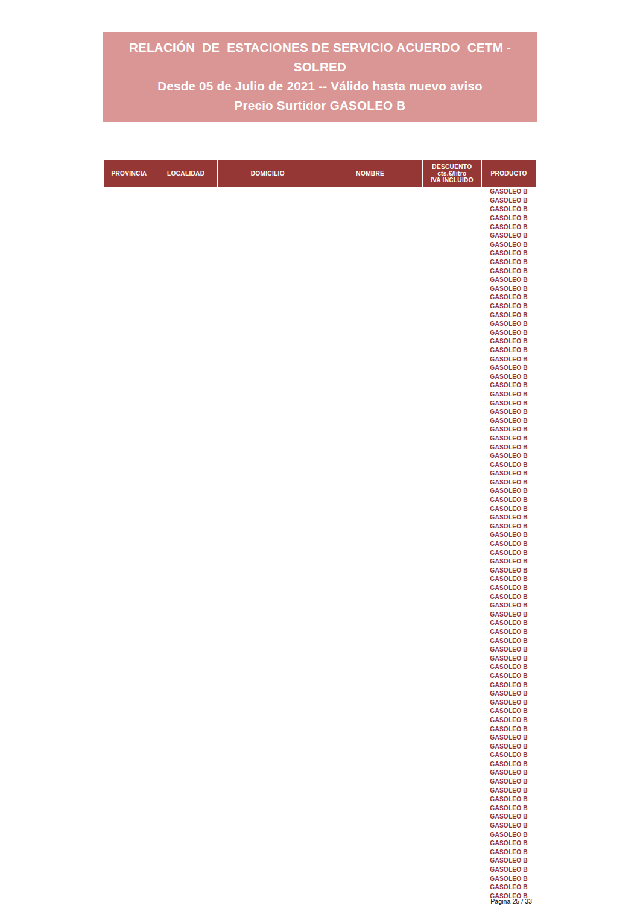RELACIÓN DE ESTACIONES DE SERVICIO ACUERDO CETM - SOLRED
Desde 05 de Julio de 2021 -- Válido hasta nuevo aviso
Precio Surtidor GASOLEO B
| PROVINCIA | LOCALIDAD | DOMICILIO | NOMBRE | DESCUENTO cts.€/litro IVA INCLUIDO | PRODUCTO |
| --- | --- | --- | --- | --- | --- |
| | | | | | GASOLEO B |
| | | | | | GASOLEO B |
| | | | | | GASOLEO B |
| | | | | | GASOLEO B |
| | | | | | GASOLEO B |
| | | | | | GASOLEO B |
| | | | | | GASOLEO B |
| | | | | | GASOLEO B |
| | | | | | GASOLEO B |
| | | | | | GASOLEO B |
| | | | | | GASOLEO B |
| | | | | | GASOLEO B |
| | | | | | GASOLEO B |
| | | | | | GASOLEO B |
| | | | | | GASOLEO B |
| | | | | | GASOLEO B |
| | | | | | GASOLEO B |
| | | | | | GASOLEO B |
| | | | | | GASOLEO B |
| | | | | | GASOLEO B |
| | | | | | GASOLEO B |
| | | | | | GASOLEO B |
| | | | | | GASOLEO B |
| | | | | | GASOLEO B |
| | | | | | GASOLEO B |
| | | | | | GASOLEO B |
| | | | | | GASOLEO B |
| | | | | | GASOLEO B |
| | | | | | GASOLEO B |
| | | | | | GASOLEO B |
| | | | | | GASOLEO B |
| | | | | | GASOLEO B |
| | | | | | GASOLEO B |
| | | | | | GASOLEO B |
| | | | | | GASOLEO B |
| | | | | | GASOLEO B |
| | | | | | GASOLEO B |
| | | | | | GASOLEO B |
| | | | | | GASOLEO B |
| | | | | | GASOLEO B |
| | | | | | GASOLEO B |
| | | | | | GASOLEO B |
| | | | | | GASOLEO B |
| | | | | | GASOLEO B |
| | | | | | GASOLEO B |
| | | | | | GASOLEO B |
| | | | | | GASOLEO B |
| | | | | | GASOLEO B |
| | | | | | GASOLEO B |
| | | | | | GASOLEO B |
| | | | | | GASOLEO B |
| | | | | | GASOLEO B |
| | | | | | GASOLEO B |
| | | | | | GASOLEO B |
| | | | | | GASOLEO B |
| | | | | | GASOLEO B |
| | | | | | GASOLEO B |
| | | | | | GASOLEO B |
| | | | | | GASOLEO B |
| | | | | | GASOLEO B |
| | | | | | GASOLEO B |
| | | | | | GASOLEO B |
| | | | | | GASOLEO B |
| | | | | | GASOLEO B |
| | | | | | GASOLEO B |
| | | | | | GASOLEO B |
| | | | | | GASOLEO B |
| | | | | | GASOLEO B |
| | | | | | GASOLEO B |
| | | | | | GASOLEO B |
| | | | | | GASOLEO B |
| | | | | | GASOLEO B |
| | | | | | GASOLEO B |
| | | | | | GASOLEO B |
| | | | | | GASOLEO B |
| | | | | | GASOLEO B |
| | | | | | GASOLEO B |
| | | | | | GASOLEO B |
| | | | | | GASOLEO B |
| | | | | | GASOLEO B |
| | | | | | GASOLEO B |
Página 25 / 33